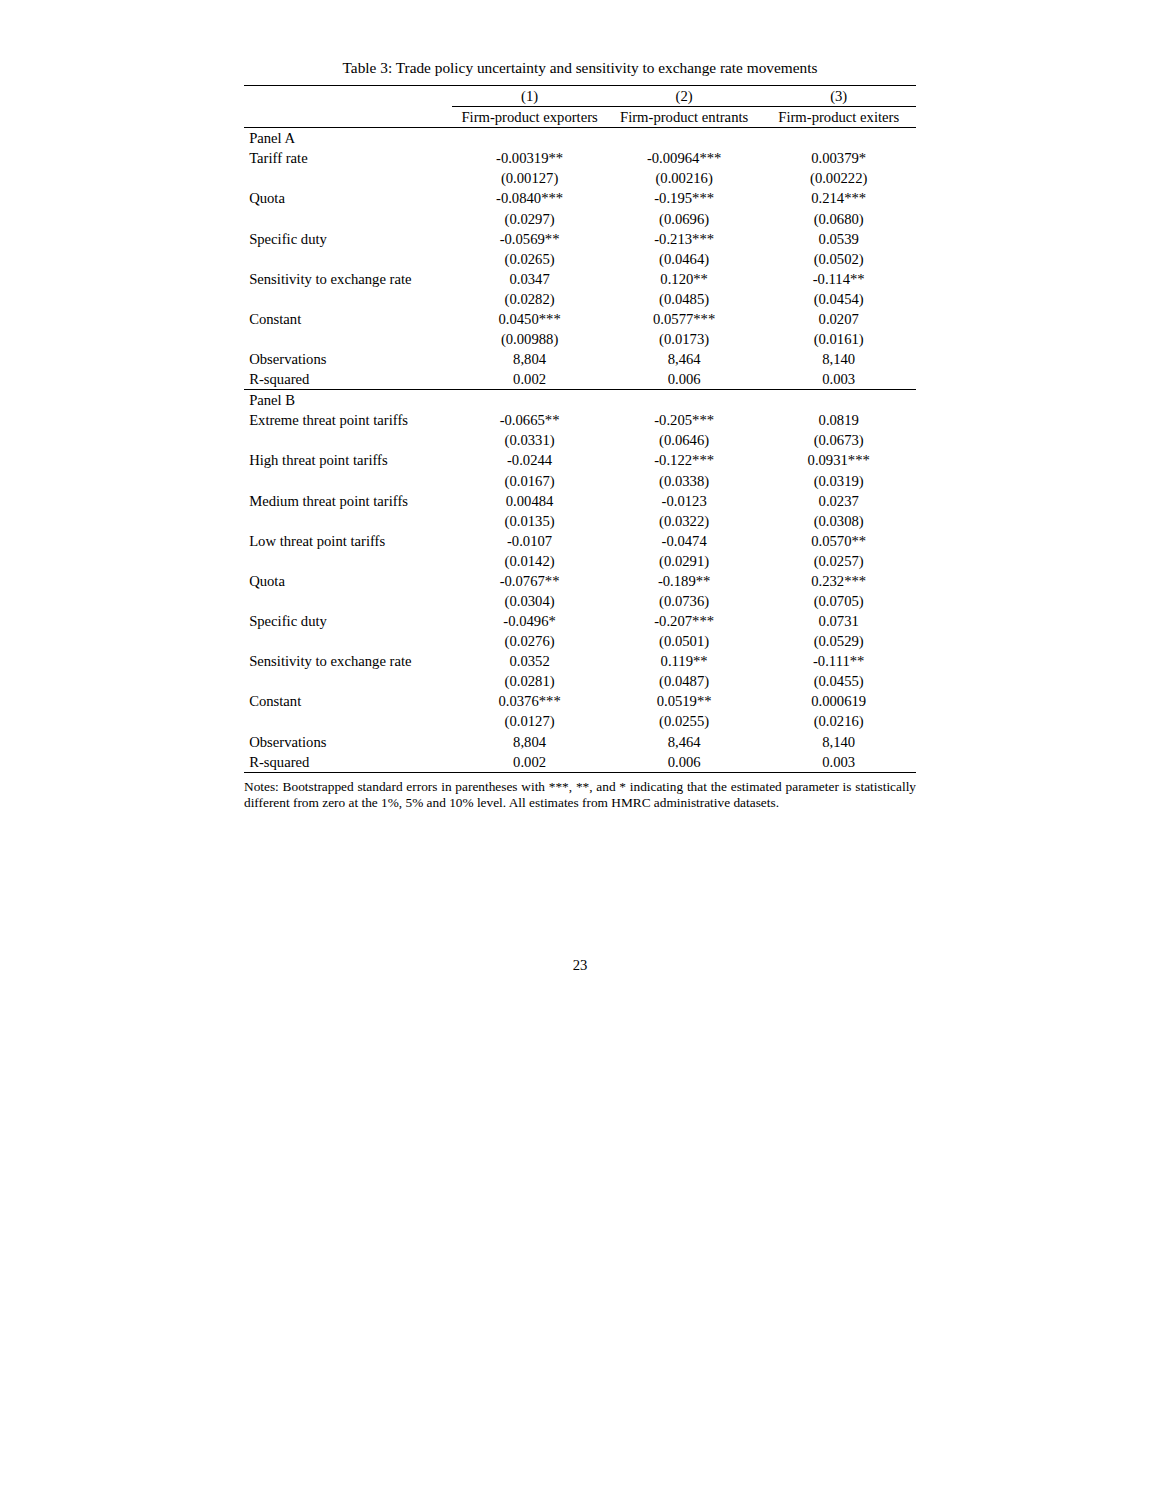Table 3: Trade policy uncertainty and sensitivity to exchange rate movements
| | (1) | (2) | (3) |
| | Firm-product exporters | Firm-product entrants | Firm-product exiters |
| Panel A | | | |
| Tariff rate | -0.00319** | -0.00964*** | 0.00379* |
| | (0.00127) | (0.00216) | (0.00222) |
| Quota | -0.0840*** | -0.195*** | 0.214*** |
| | (0.0297) | (0.0696) | (0.0680) |
| Specific duty | -0.0569** | -0.213*** | 0.0539 |
| | (0.0265) | (0.0464) | (0.0502) |
| Sensitivity to exchange rate | 0.0347 | 0.120** | -0.114** |
| | (0.0282) | (0.0485) | (0.0454) |
| Constant | 0.0450*** | 0.0577*** | 0.0207 |
| | (0.00988) | (0.0173) | (0.0161) |
| Observations | 8,804 | 8,464 | 8,140 |
| R-squared | 0.002 | 0.006 | 0.003 |
| Panel B | | | |
| Extreme threat point tariffs | -0.0665** | -0.205*** | 0.0819 |
| | (0.0331) | (0.0646) | (0.0673) |
| High threat point tariffs | -0.0244 | -0.122*** | 0.0931*** |
| | (0.0167) | (0.0338) | (0.0319) |
| Medium threat point tariffs | 0.00484 | -0.0123 | 0.0237 |
| | (0.0135) | (0.0322) | (0.0308) |
| Low threat point tariffs | -0.0107 | -0.0474 | 0.0570** |
| | (0.0142) | (0.0291) | (0.0257) |
| Quota | -0.0767** | -0.189** | 0.232*** |
| | (0.0304) | (0.0736) | (0.0705) |
| Specific duty | -0.0496* | -0.207*** | 0.0731 |
| | (0.0276) | (0.0501) | (0.0529) |
| Sensitivity to exchange rate | 0.0352 | 0.119** | -0.111** |
| | (0.0281) | (0.0487) | (0.0455) |
| Constant | 0.0376*** | 0.0519** | 0.000619 |
| | (0.0127) | (0.0255) | (0.0216) |
| Observations | 8,804 | 8,464 | 8,140 |
| R-squared | 0.002 | 0.006 | 0.003 |
Notes: Bootstrapped standard errors in parentheses with ***, **, and * indicating that the estimated parameter is statistically different from zero at the 1%, 5% and 10% level. All estimates from HMRC administrative datasets.
23